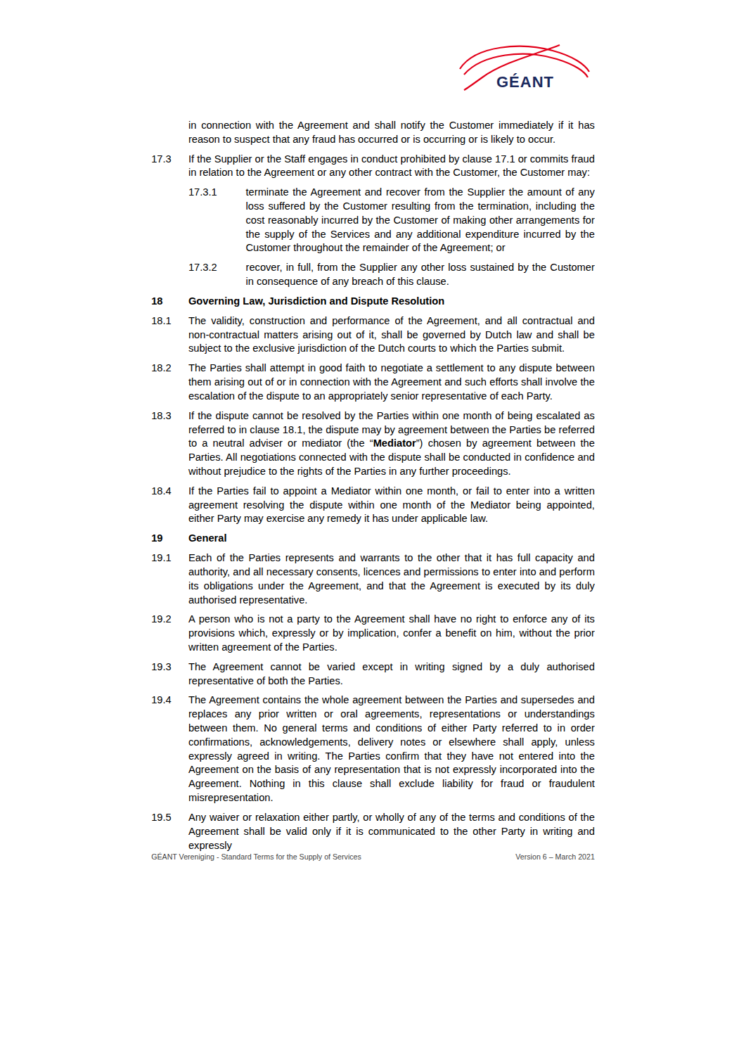GÉANT
in connection with the Agreement and shall notify the Customer immediately if it has reason to suspect that any fraud has occurred or is occurring or is likely to occur.
17.3
If the Supplier or the Staff engages in conduct prohibited by clause 17.1 or commits fraud in relation to the Agreement or any other contract with the Customer, the Customer may:
17.3.1
terminate the Agreement and recover from the Supplier the amount of any loss suffered by the Customer resulting from the termination, including the cost reasonably incurred by the Customer of making other arrangements for the supply of the Services and any additional expenditure incurred by the Customer throughout the remainder of the Agreement; or
17.3.2
recover, in full, from the Supplier any other loss sustained by the Customer in consequence of any breach of this clause.
18
Governing Law, Jurisdiction and Dispute Resolution
18.1
The validity, construction and performance of the Agreement, and all contractual and non-contractual matters arising out of it, shall be governed by Dutch law and shall be subject to the exclusive jurisdiction of the Dutch courts to which the Parties submit.
18.2
The Parties shall attempt in good faith to negotiate a settlement to any dispute between them arising out of or in connection with the Agreement and such efforts shall involve the escalation of the dispute to an appropriately senior representative of each Party.
18.3
If the dispute cannot be resolved by the Parties within one month of being escalated as referred to in clause 18.1, the dispute may by agreement between the Parties be referred to a neutral adviser or mediator (the “Mediator”) chosen by agreement between the Parties. All negotiations connected with the dispute shall be conducted in confidence and without prejudice to the rights of the Parties in any further proceedings.
18.4
If the Parties fail to appoint a Mediator within one month, or fail to enter into a written agreement resolving the dispute within one month of the Mediator being appointed, either Party may exercise any remedy it has under applicable law.
19
General
19.1
Each of the Parties represents and warrants to the other that it has full capacity and authority, and all necessary consents, licences and permissions to enter into and perform its obligations under the Agreement, and that the Agreement is executed by its duly authorised representative.
19.2
A person who is not a party to the Agreement shall have no right to enforce any of its provisions which, expressly or by implication, confer a benefit on him, without the prior written agreement of the Parties.
19.3
The Agreement cannot be varied except in writing signed by a duly authorised representative of both the Parties.
19.4
The Agreement contains the whole agreement between the Parties and supersedes and replaces any prior written or oral agreements, representations or understandings between them. No general terms and conditions of either Party referred to in order confirmations, acknowledgements, delivery notes or elsewhere shall apply, unless expressly agreed in writing. The Parties confirm that they have not entered into the Agreement on the basis of any representation that is not expressly incorporated into the Agreement. Nothing in this clause shall exclude liability for fraud or fraudulent misrepresentation.
19.5
Any waiver or relaxation either partly, or wholly of any of the terms and conditions of the Agreement shall be valid only if it is communicated to the other Party in writing and expressly
GÉANT Vereniging - Standard Terms for the Supply of Services Version 6 – March 2021